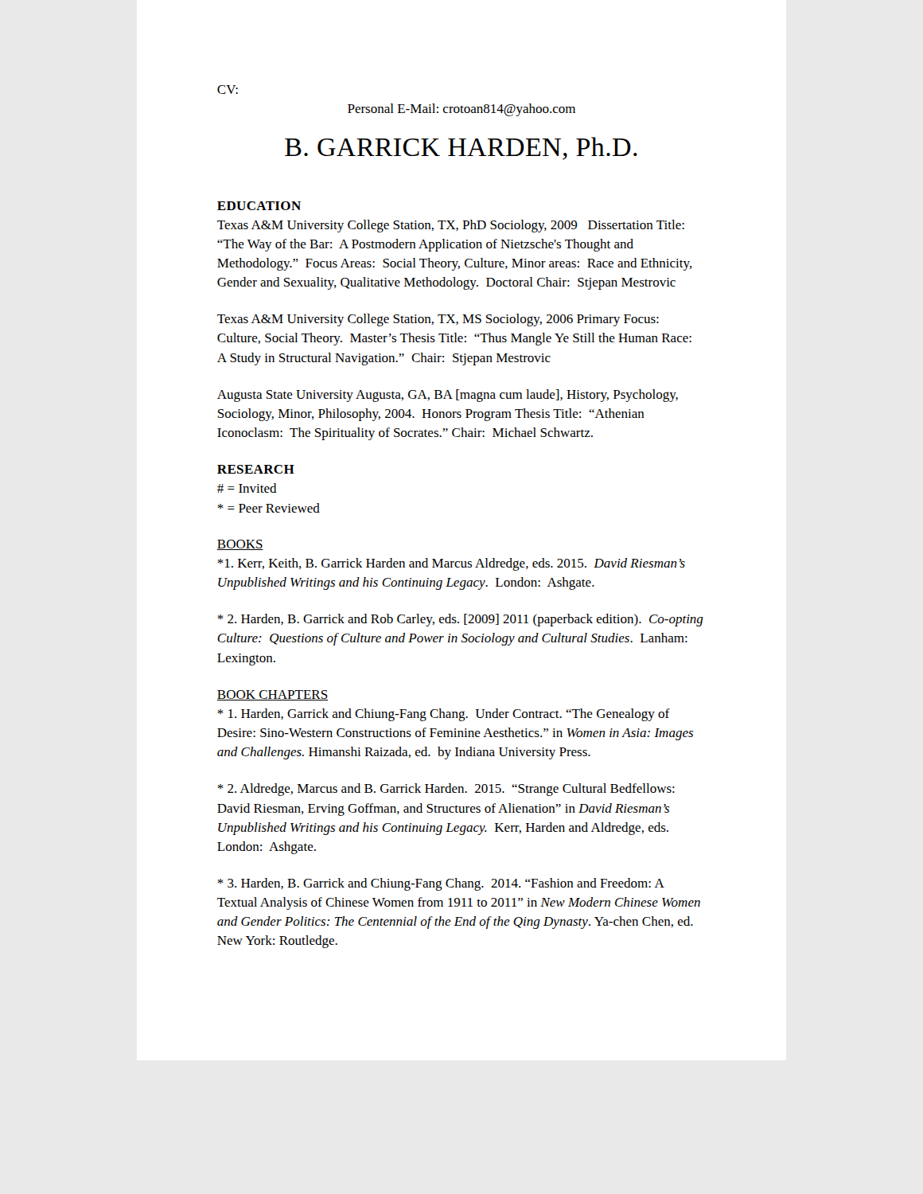CV:
Personal E-Mail: crotoan814@yahoo.com
B. GARRICK HARDEN, Ph.D.
EDUCATION
Texas A&M University College Station, TX, PhD Sociology, 2009 Dissertation Title: “The Way of the Bar: A Postmodern Application of Nietzsche's Thought and Methodology.” Focus Areas: Social Theory, Culture, Minor areas: Race and Ethnicity, Gender and Sexuality, Qualitative Methodology. Doctoral Chair: Stjepan Mestrovic
Texas A&M University College Station, TX, MS Sociology, 2006 Primary Focus: Culture, Social Theory. Master’s Thesis Title: “Thus Mangle Ye Still the Human Race: A Study in Structural Navigation.” Chair: Stjepan Mestrovic
Augusta State University Augusta, GA, BA [magna cum laude], History, Psychology, Sociology, Minor, Philosophy, 2004. Honors Program Thesis Title: “Athenian Iconoclasm: The Spirituality of Socrates.” Chair: Michael Schwartz.
RESEARCH
# = Invited * = Peer Reviewed
BOOKS
*1. Kerr, Keith, B. Garrick Harden and Marcus Aldredge, eds. 2015. David Riesman’s Unpublished Writings and his Continuing Legacy. London: Ashgate.
* 2. Harden, B. Garrick and Rob Carley, eds. [2009] 2011 (paperback edition). Co-opting Culture: Questions of Culture and Power in Sociology and Cultural Studies. Lanham: Lexington.
BOOK CHAPTERS
* 1. Harden, Garrick and Chiung-Fang Chang. Under Contract. “The Genealogy of Desire: Sino-Western Constructions of Feminine Aesthetics.” in Women in Asia: Images and Challenges. Himanshi Raizada, ed. by Indiana University Press.
* 2. Aldredge, Marcus and B. Garrick Harden. 2015. “Strange Cultural Bedfellows: David Riesman, Erving Goffman, and Structures of Alienation” in David Riesman’s Unpublished Writings and his Continuing Legacy. Kerr, Harden and Aldredge, eds. London: Ashgate.
* 3. Harden, B. Garrick and Chiung-Fang Chang. 2014. “Fashion and Freedom: A Textual Analysis of Chinese Women from 1911 to 2011” in New Modern Chinese Women and Gender Politics: The Centennial of the End of the Qing Dynasty. Ya-chen Chen, ed. New York: Routledge.